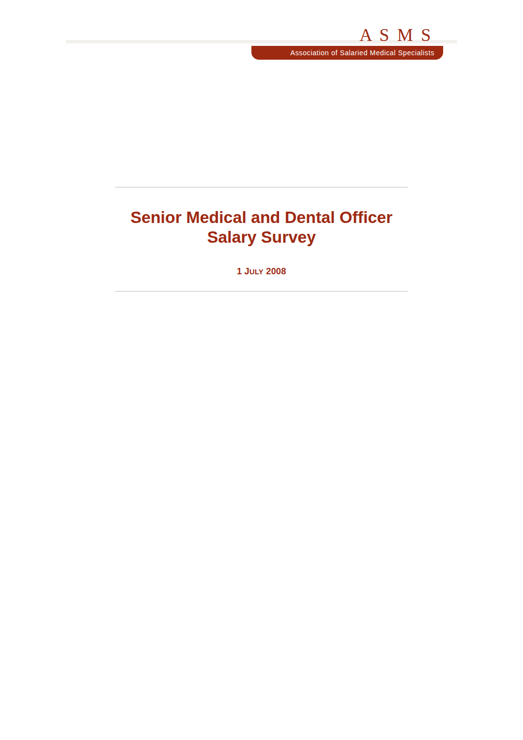A S M S
Association of Salaried Medical Specialists
Senior Medical and Dental Officer
Salary Survey
1 JULY 2008